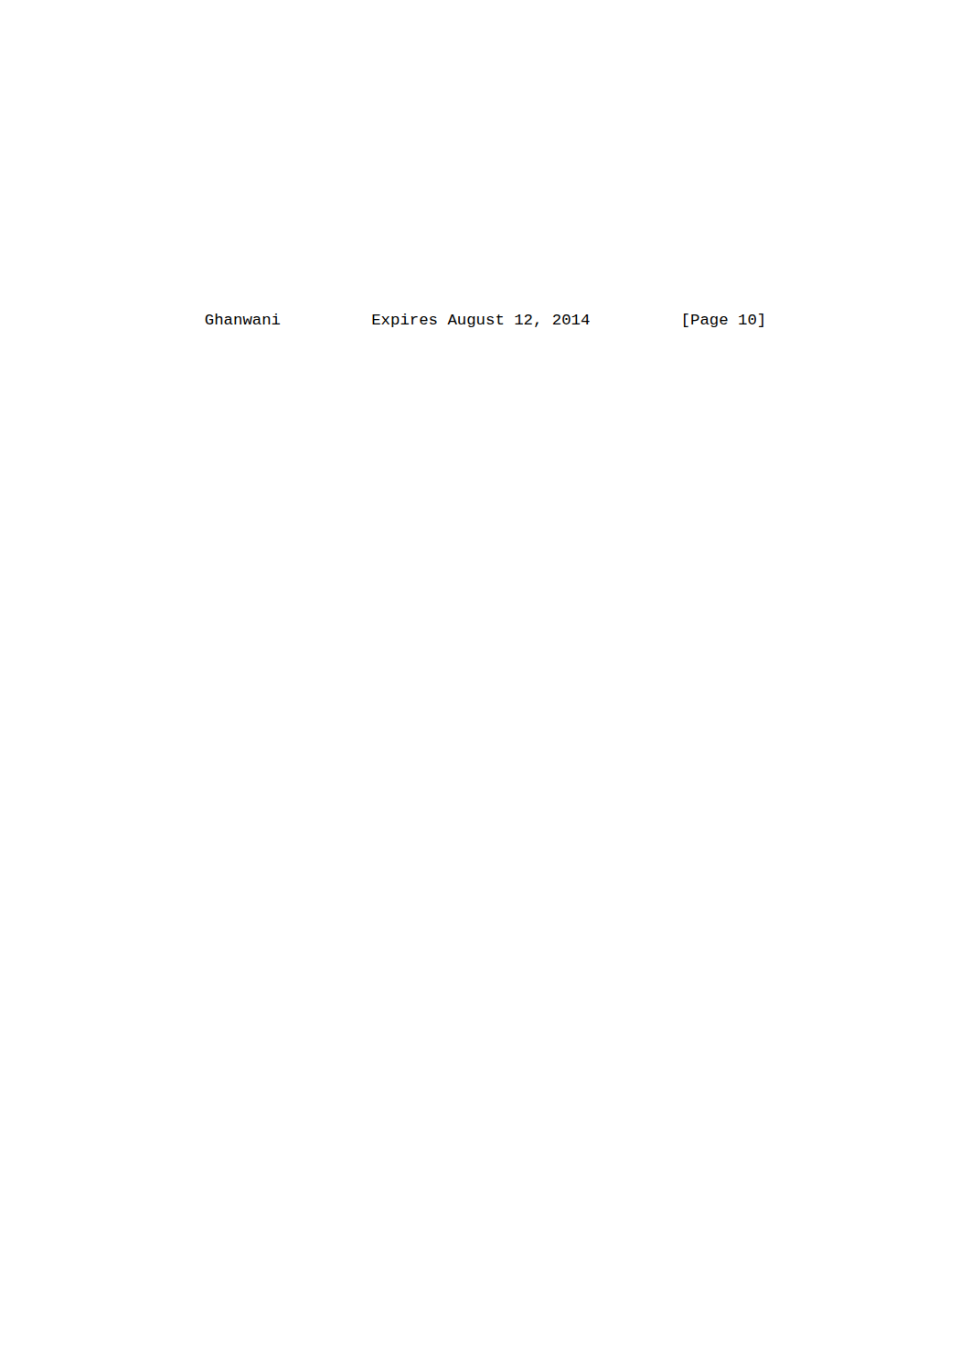Ghanwani Expires August 12, 2014 [Page 10]